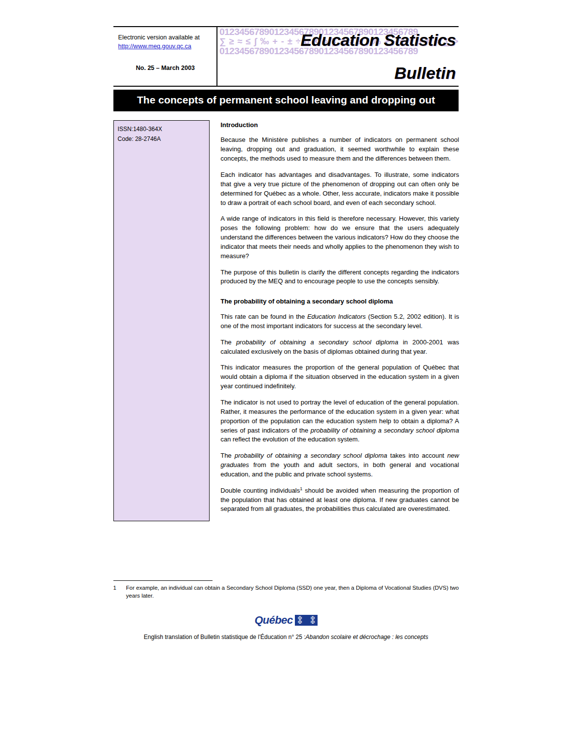Electronic version available at
http://www.meq.gouv.qc.ca
No. 25 – March 2003
0123456789012345678901234567890123456789
∑ ≥ ≈ ≤ ∫ ‰ + - ± ÷ μ × ∞ ∑ ≥ ≈ ≤ ∫ ‰ + - ± ÷ μ × ∞ ∑ >
0123456789012345678901234567890123456789
Education Statistics
Bulletin
The concepts of permanent school leaving and dropping out
ISSN:1480-364X
Code: 28-2746A
Introduction
Because the Ministère publishes a number of indicators on permanent school leaving, dropping out and graduation, it seemed worthwhile to explain these concepts, the methods used to measure them and the differences between them.
Each indicator has advantages and disadvantages. To illustrate, some indicators that give a very true picture of the phenomenon of dropping out can often only be determined for Québec as a whole. Other, less accurate, indicators make it possible to draw a portrait of each school board, and even of each secondary school.
A wide range of indicators in this field is therefore necessary. However, this variety poses the following problem: how do we ensure that the users adequately understand the differences between the various indicators? How do they choose the indicator that meets their needs and wholly applies to the phenomenon they wish to measure?
The purpose of this bulletin is clarify the different concepts regarding the indicators produced by the MEQ and to encourage people to use the concepts sensibly.
The probability of obtaining a secondary school diploma
This rate can be found in the Education Indicators (Section 5.2, 2002 edition). It is one of the most important indicators for success at the secondary level.
The probability of obtaining a secondary school diploma in 2000-2001 was calculated exclusively on the basis of diplomas obtained during that year.
This indicator measures the proportion of the general population of Québec that would obtain a diploma if the situation observed in the education system in a given year continued indefinitely.
The indicator is not used to portray the level of education of the general population. Rather, it measures the performance of the education system in a given year: what proportion of the population can the education system help to obtain a diploma? A series of past indicators of the probability of obtaining a secondary school diploma can reflect the evolution of the education system.
The probability of obtaining a secondary school diploma takes into account new graduates from the youth and adult sectors, in both general and vocational education, and the public and private school systems.
Double counting individuals1 should be avoided when measuring the proportion of the population that has obtained at least one diploma. If new graduates cannot be separated from all graduates, the probabilities thus calculated are overestimated.
1
For example, an individual can obtain a Secondary School Diploma (SSD) one year, then a Diploma of Vocational Studies (DVS) two years later.
Québec✠✠✠✠
English translation of Bulletin statistique de l'Éducation n° 25 :Abandon scolaire et décrochage : les concepts